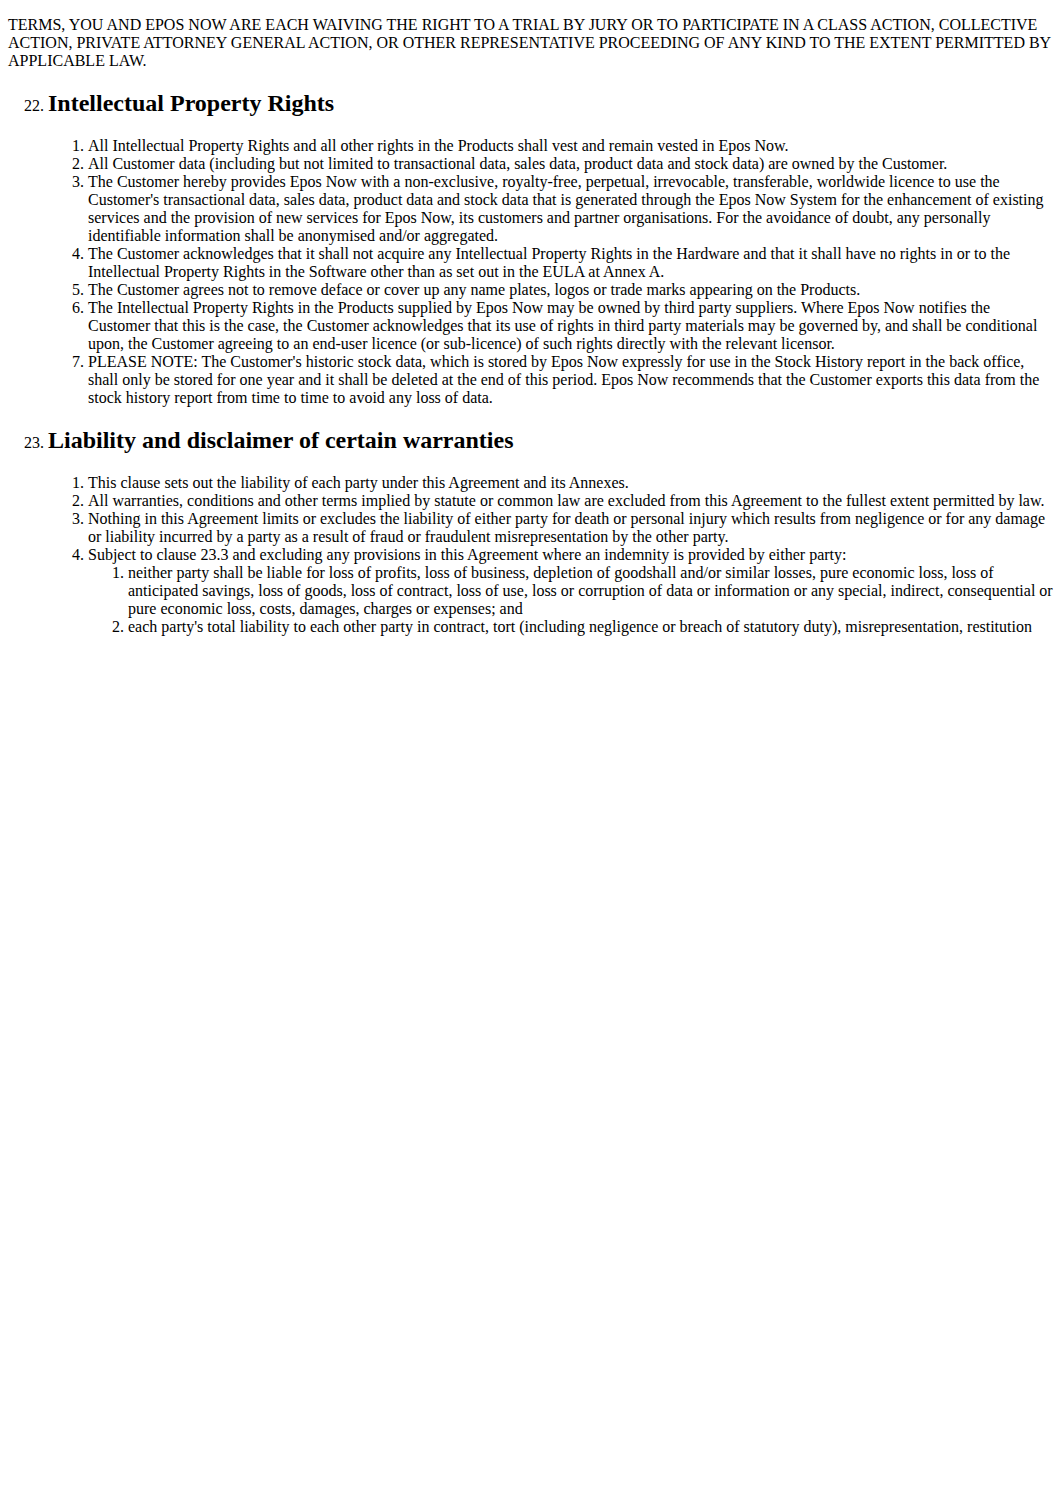TERMS, YOU AND EPOS NOW ARE EACH WAIVING THE RIGHT TO A TRIAL BY JURY OR TO PARTICIPATE IN A CLASS ACTION, COLLECTIVE ACTION, PRIVATE ATTORNEY GENERAL ACTION, OR OTHER REPRESENTATIVE PROCEEDING OF ANY KIND TO THE EXTENT PERMITTED BY APPLICABLE LAW.
Intellectual Property Rights
All Intellectual Property Rights and all other rights in the Products shall vest and remain vested in Epos Now.
All Customer data (including but not limited to transactional data, sales data, product data and stock data) are owned by the Customer.
The Customer hereby provides Epos Now with a non-exclusive, royalty-free, perpetual, irrevocable, transferable, worldwide licence to use the Customer's transactional data, sales data, product data and stock data that is generated through the Epos Now System for the enhancement of existing services and the provision of new services for Epos Now, its customers and partner organisations. For the avoidance of doubt, any personally identifiable information shall be anonymised and/or aggregated.
The Customer acknowledges that it shall not acquire any Intellectual Property Rights in the Hardware and that it shall have no rights in or to the Intellectual Property Rights in the Software other than as set out in the EULA at Annex A.
The Customer agrees not to remove deface or cover up any name plates, logos or trade marks appearing on the Products.
The Intellectual Property Rights in the Products supplied by Epos Now may be owned by third party suppliers. Where Epos Now notifies the Customer that this is the case, the Customer acknowledges that its use of rights in third party materials may be governed by, and shall be conditional upon, the Customer agreeing to an end-user licence (or sub-licence) of such rights directly with the relevant licensor.
PLEASE NOTE: The Customer's historic stock data, which is stored by Epos Now expressly for use in the Stock History report in the back office, shall only be stored for one year and it shall be deleted at the end of this period. Epos Now recommends that the Customer exports this data from the stock history report from time to time to avoid any loss of data.
Liability and disclaimer of certain warranties
This clause sets out the liability of each party under this Agreement and its Annexes.
All warranties, conditions and other terms implied by statute or common law are excluded from this Agreement to the fullest extent permitted by law.
Nothing in this Agreement limits or excludes the liability of either party for death or personal injury which results from negligence or for any damage or liability incurred by a party as a result of fraud or fraudulent misrepresentation by the other party.
Subject to clause 23.3 and excluding any provisions in this Agreement where an indemnity is provided by either party:
neither party shall be liable for loss of profits, loss of business, depletion of goodshall and/or similar losses, pure economic loss, loss of anticipated savings, loss of goods, loss of contract, loss of use, loss or corruption of data or information or any special, indirect, consequential or pure economic loss, costs, damages, charges or expenses; and
each party's total liability to each other party in contract, tort (including negligence or breach of statutory duty), misrepresentation, restitution